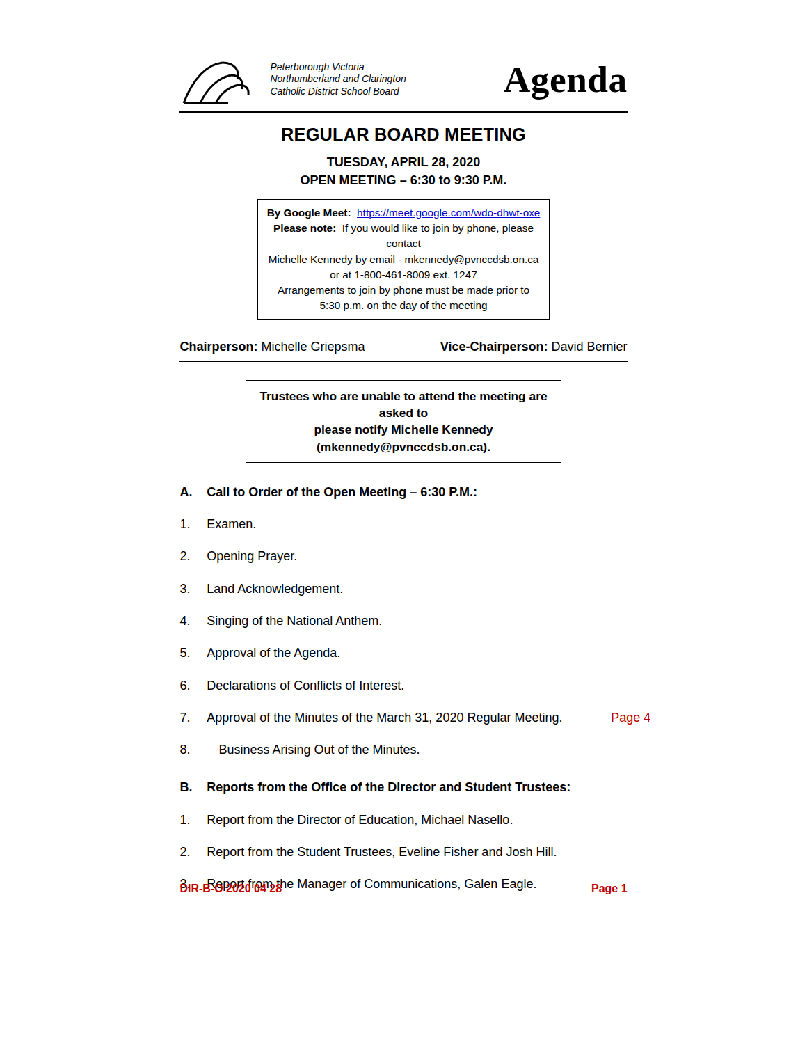Peterborough Victoria
Northumberland and Clarington
Catholic District School Board
Agenda
REGULAR BOARD MEETING
TUESDAY, APRIL 28, 2020
OPEN MEETING – 6:30 to 9:30 P.M.
By Google Meet: https://meet.google.com/wdo-dhwt-oxe
Please note: If you would like to join by phone, please contact
Michelle Kennedy by email - mkennedy@pvnccdsb.on.ca
or at 1-800-461-8009 ext. 1247
Arrangements to join by phone must be made prior to
5:30 p.m. on the day of the meeting
Chairperson: Michelle Griepsma
Vice-Chairperson: David Bernier
Trustees who are unable to attend the meeting are asked to
please notify Michelle Kennedy (mkennedy@pvnccdsb.on.ca).
A. Call to Order of the Open Meeting – 6:30 P.M.:
1. Examen.
2. Opening Prayer.
3. Land Acknowledgement.
4. Singing of the National Anthem.
5. Approval of the Agenda.
6. Declarations of Conflicts of Interest.
7. Approval of the Minutes of the March 31, 2020 Regular Meeting.Page 4
8. Business Arising Out of the Minutes.
B. Reports from the Office of the Director and Student Trustees:
1. Report from the Director of Education, Michael Nasello.
2. Report from the Student Trustees, Eveline Fisher and Josh Hill.
3. Report from the Manager of Communications, Galen Eagle.
DIR-B-O 2020 04 28
Page 1